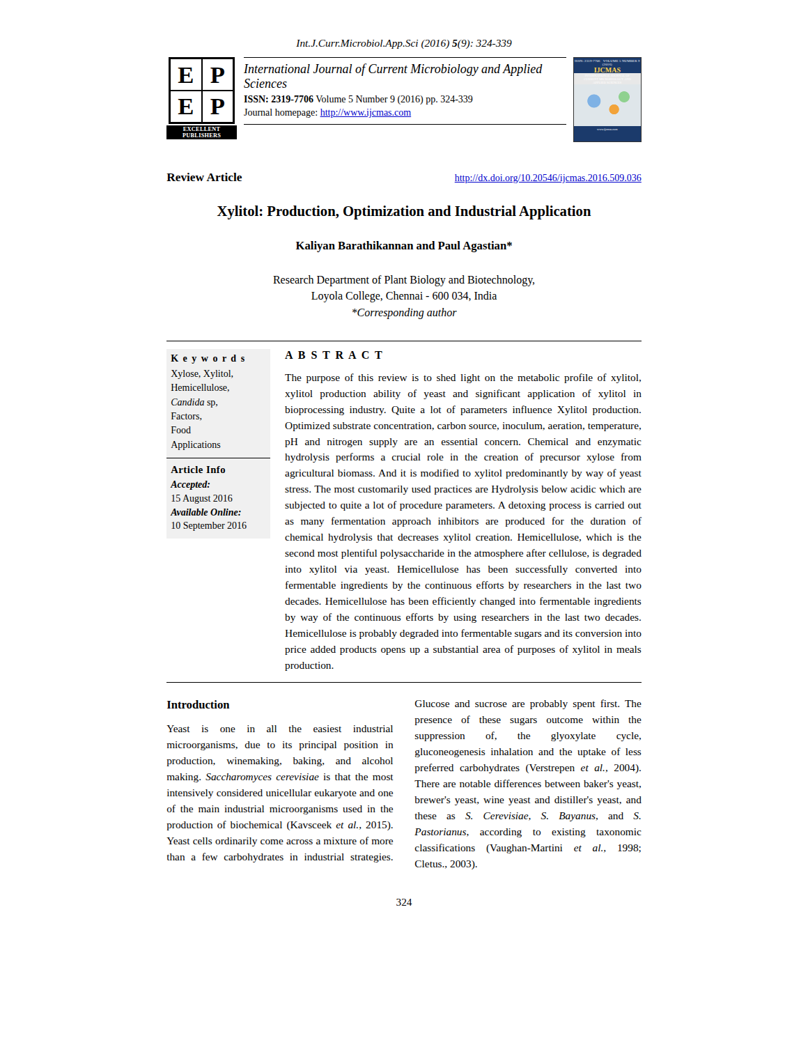Int.J.Curr.Microbiol.App.Sci (2016) 5(9): 324-339
EP EP
EXCELLENT PUBLISHERS
International Journal of Current Microbiology and Applied Sciences
ISSN: 2319-7706 Volume 5 Number 9 (2016) pp. 324-339
Journal homepage: http://www.ijcmas.com
ISSN: 2319-7706 VOLUME 5 NUMBER 9 (2016)
IJCMAS
INTERNATIONAL JOURNAL OF
CURRENT MICROBIOLOGY AND
APPLIED SCIENCES
www.ijcmas.com
Review Article
http://dx.doi.org/10.20546/ijcmas.2016.509.036
Xylitol: Production, Optimization and Industrial Application
Kaliyan Barathikannan and Paul Agastian*
Research Department of Plant Biology and Biotechnology,
Loyola College, Chennai - 600 034, India
*Corresponding author
K e y w o r d s
Xylose, Xylitol,
Hemicellulose,
Candida sp,
Factors,
Food
Applications
Article Info
Accepted:
15 August 2016
Available Online:
10 September 2016
A B S T R A C T
The purpose of this review is to shed light on the metabolic profile of xylitol, xylitol production ability of yeast and significant application of xylitol in bioprocessing industry. Quite a lot of parameters influence Xylitol production. Optimized substrate concentration, carbon source, inoculum, aeration, temperature, pH and nitrogen supply are an essential concern. Chemical and enzymatic hydrolysis performs a crucial role in the creation of precursor xylose from agricultural biomass. And it is modified to xylitol predominantly by way of yeast stress. The most customarily used practices are Hydrolysis below acidic which are subjected to quite a lot of procedure parameters. A detoxing process is carried out as many fermentation approach inhibitors are produced for the duration of chemical hydrolysis that decreases xylitol creation. Hemicellulose, which is the second most plentiful polysaccharide in the atmosphere after cellulose, is degraded into xylitol via yeast. Hemicellulose has been successfully converted into fermentable ingredients by the continuous efforts by researchers in the last two decades. Hemicellulose has been efficiently changed into fermentable ingredients by way of the continuous efforts by using researchers in the last two decades. Hemicellulose is probably degraded into fermentable sugars and its conversion into price added products opens up a substantial area of purposes of xylitol in meals production.
Introduction
Yeast is one in all the easiest industrial microorganisms, due to its principal position in production, winemaking, baking, and alcohol making. Saccharomyces cerevisiae is that the most intensively considered unicellular eukaryote and one of the main industrial microorganisms used in the production of biochemical (Kavsceek et al., 2015). Yeast cells ordinarily come across a mixture of more than a few carbohydrates in industrial strategies. Glucose and sucrose are probably spent first. The presence of these sugars outcome within the suppression of, the glyoxylate cycle, gluconeogenesis inhalation and the uptake of less preferred carbohydrates (Verstrepen et al., 2004). There are notable differences between baker's yeast, brewer's yeast, wine yeast and distiller's yeast, and these as S. Cerevisiae, S. Bayanus, and S. Pastorianus, according to existing taxonomic classifications (Vaughan-Martini et al., 1998; Cletus., 2003).
324